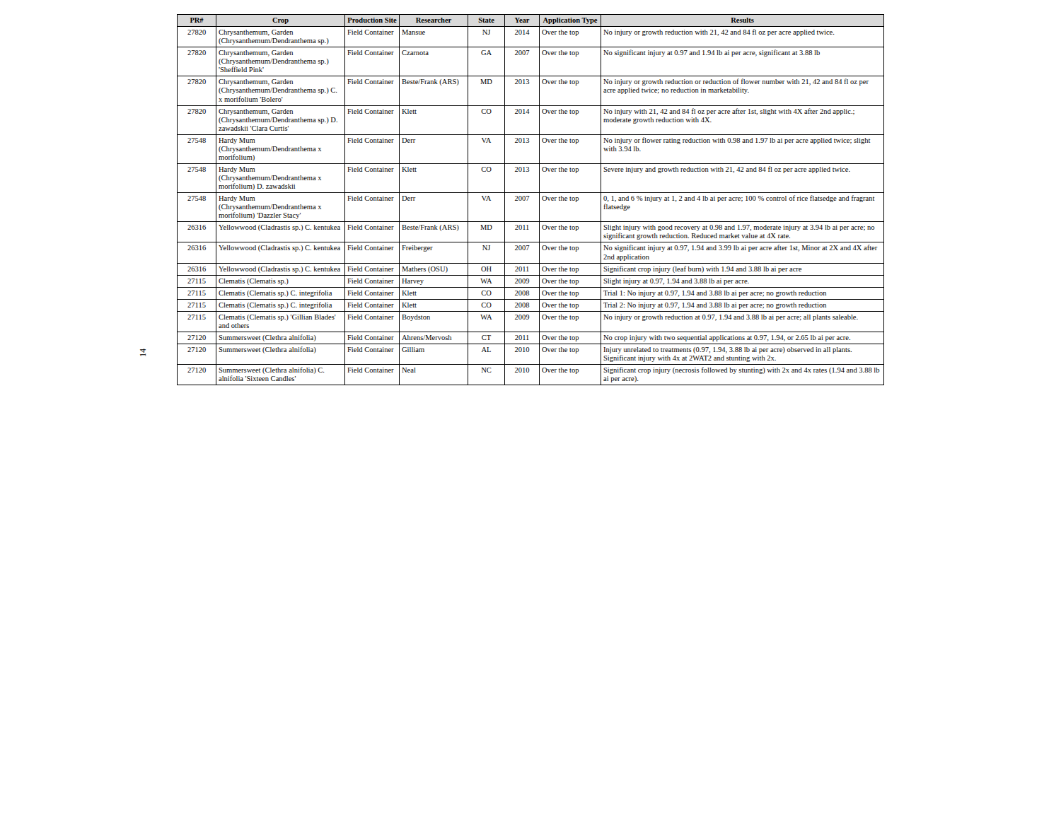| PR# | Crop | Production Site | Researcher | State | Year | Application Type | Results |
| --- | --- | --- | --- | --- | --- | --- | --- |
| 27820 | Chrysanthemum, Garden (Chrysanthemum/Dendranthema sp.) | Field Container | Mansue | NJ | 2014 | Over the top | No injury or growth reduction with 21, 42 and 84 fl oz per acre applied twice. |
| 27820 | Chrysanthemum, Garden (Chrysanthemum/Dendranthema sp.) 'Sheffield Pink' | Field Container | Czarnota | GA | 2007 | Over the top | No significant injury at 0.97 and 1.94 lb ai per acre, significant at 3.88 lb |
| 27820 | Chrysanthemum, Garden (Chrysanthemum/Dendranthema sp.) C. x morifolium 'Bolero' | Field Container | Beste/Frank (ARS) | MD | 2013 | Over the top | No injury or growth reduction or reduction of flower number with 21, 42 and 84 fl oz per acre applied twice; no reduction in marketability. |
| 27820 | Chrysanthemum, Garden (Chrysanthemum/Dendranthema sp.) D. zawadskii 'Clara Curtis' | Field Container | Klett | CO | 2014 | Over the top | No injury with 21, 42 and 84 fl oz per acre after 1st, slight with 4X after 2nd applic.; moderate growth reduction with 4X. |
| 27548 | Hardy Mum (Chrysanthemum/Dendranthema x morifolium) | Field Container | Derr | VA | 2013 | Over the top | No injury or flower rating reduction with 0.98 and 1.97 lb ai per acre applied twice; slight with 3.94 lb. |
| 27548 | Hardy Mum (Chrysanthemum/Dendranthema x morifolium) D. zawadskii | Field Container | Klett | CO | 2013 | Over the top | Severe injury and growth reduction with 21, 42 and 84 fl oz per acre applied twice. |
| 27548 | Hardy Mum (Chrysanthemum/Dendranthema x morifolium) 'Dazzler Stacy' | Field Container | Derr | VA | 2007 | Over the top | 0, 1, and 6 % injury at 1, 2 and 4 lb ai per acre; 100 % control of rice flatsedge and fragrant flatsedge |
| 26316 | Yellowwood (Cladrastis sp.) C. kentukea | Field Container | Beste/Frank (ARS) | MD | 2011 | Over the top | Slight injury with good recovery at 0.98 and 1.97, moderate injury at 3.94 lb ai per acre; no significant growth reduction. Reduced market value at 4X rate. |
| 26316 | Yellowwood (Cladrastis sp.) C. kentukea | Field Container | Freiberger | NJ | 2007 | Over the top | No significant injury at 0.97, 1.94 and 3.99 lb ai per acre after 1st, Minor at 2X and 4X after 2nd application |
| 26316 | Yellowwood (Cladrastis sp.) C. kentukea | Field Container | Mathers (OSU) | OH | 2011 | Over the top | Significant crop injury (leaf burn) with 1.94 and 3.88 lb ai per acre |
| 27115 | Clematis (Clematis sp.) | Field Container | Harvey | WA | 2009 | Over the top | Slight injury at 0.97, 1.94 and 3.88 lb ai per acre. |
| 27115 | Clematis (Clematis sp.) C. integrifolia | Field Container | Klett | CO | 2008 | Over the top | Trial 1: No injury at 0.97, 1.94 and 3.88 lb ai per acre; no growth reduction |
| 27115 | Clematis (Clematis sp.) C. integrifolia | Field Container | Klett | CO | 2008 | Over the top | Trial 2: No injury at 0.97, 1.94 and 3.88 lb ai per acre; no growth reduction |
| 27115 | Clematis (Clematis sp.) 'Gillian Blades' and others | Field Container | Boydston | WA | 2009 | Over the top | No injury or growth reduction at 0.97, 1.94 and 3.88 lb ai per acre; all plants saleable. |
| 27120 | Summersweet (Clethra alnifolia) | Field Container | Ahrens/Mervosh | CT | 2011 | Over the top | No crop injury with two sequential applications at 0.97, 1.94, or 2.65 lb ai per acre. |
| 27120 | Summersweet (Clethra alnifolia) | Field Container | Gilliam | AL | 2010 | Over the top | Injury unrelated to treatments (0.97, 1.94, 3.88 lb ai per acre) observed in all plants. Significant injury with 4x at 2WAT2 and stunting with 2x. |
| 27120 | Summersweet (Clethra alnifolia) C. alnifolia 'Sixteen Candles' | Field Container | Neal | NC | 2010 | Over the top | Significant crop injury (necrosis followed by stunting) with 2x and 4x rates (1.94 and 3.88 lb ai per acre). |
14